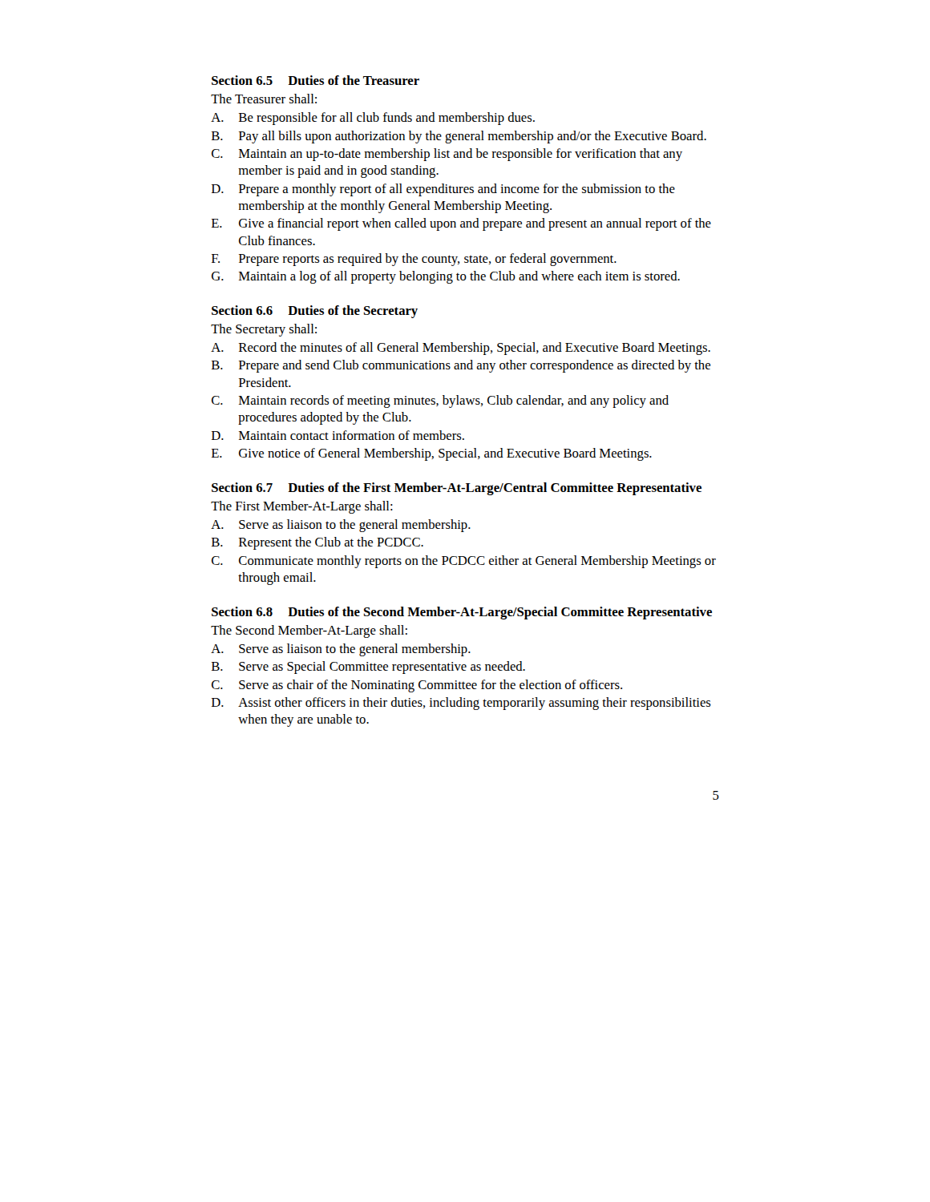Section 6.5 Duties of the Treasurer
The Treasurer shall:
A. Be responsible for all club funds and membership dues.
B. Pay all bills upon authorization by the general membership and/or the Executive Board.
C. Maintain an up-to-date membership list and be responsible for verification that any member is paid and in good standing.
D. Prepare a monthly report of all expenditures and income for the submission to the membership at the monthly General Membership Meeting.
E. Give a financial report when called upon and prepare and present an annual report of the Club finances.
F. Prepare reports as required by the county, state, or federal government.
G. Maintain a log of all property belonging to the Club and where each item is stored.
Section 6.6 Duties of the Secretary
The Secretary shall:
A. Record the minutes of all General Membership, Special, and Executive Board Meetings.
B. Prepare and send Club communications and any other correspondence as directed by the President.
C. Maintain records of meeting minutes, bylaws, Club calendar, and any policy and procedures adopted by the Club.
D. Maintain contact information of members.
E. Give notice of General Membership, Special, and Executive Board Meetings.
Section 6.7 Duties of the First Member-At-Large/Central Committee Representative
The First Member-At-Large shall:
A. Serve as liaison to the general membership.
B. Represent the Club at the PCDCC.
C. Communicate monthly reports on the PCDCC either at General Membership Meetings or through email.
Section 6.8 Duties of the Second Member-At-Large/Special Committee Representative
The Second Member-At-Large shall:
A. Serve as liaison to the general membership.
B. Serve as Special Committee representative as needed.
C. Serve as chair of the Nominating Committee for the election of officers.
D. Assist other officers in their duties, including temporarily assuming their responsibilities when they are unable to.
5